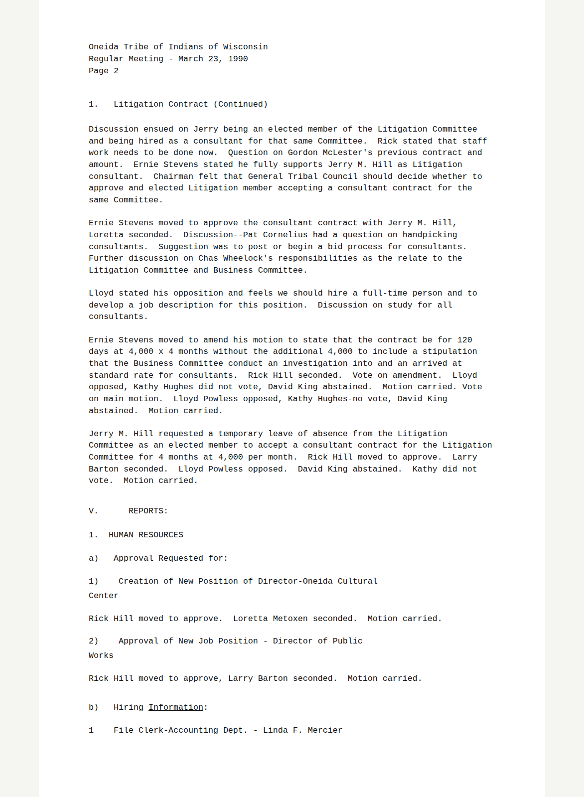Oneida Tribe of Indians of Wisconsin
Regular Meeting - March 23, 1990
Page 2
1. Litigation Contract (Continued)
Discussion ensued on Jerry being an elected member of the Litigation Committee and being hired as a consultant for that same Committee. Rick stated that staff work needs to be done now. Question on Gordon McLester's previous contract and amount. Ernie Stevens stated he fully supports Jerry M. Hill as Litigation consultant. Chairman felt that General Tribal Council should decide whether to approve and elected Litigation member accepting a consultant contract for the same Committee.
Ernie Stevens moved to approve the consultant contract with Jerry M. Hill, Loretta seconded. Discussion--Pat Cornelius had a question on handpicking consultants. Suggestion was to post or begin a bid process for consultants. Further discussion on Chas Wheelock's responsibilities as the relate to the Litigation Committee and Business Committee.
Lloyd stated his opposition and feels we should hire a full-time person and to develop a job description for this position. Discussion on study for all consultants.
Ernie Stevens moved to amend his motion to state that the contract be for 120 days at 4,000 x 4 months without the additional 4,000 to include a stipulation that the Business Committee conduct an investigation into and an arrived at standard rate for consultants. Rick Hill seconded. Vote on amendment. Lloyd opposed, Kathy Hughes did not vote, David King abstained. Motion carried. Vote on main motion. Lloyd Powless opposed, Kathy Hughes-no vote, David King abstained. Motion carried.
Jerry M. Hill requested a temporary leave of absence from the Litigation Committee as an elected member to accept a consultant contract for the Litigation Committee for 4 months at 4,000 per month. Rick Hill moved to approve. Larry Barton seconded. Lloyd Powless opposed. David King abstained. Kathy did not vote. Motion carried.
V. REPORTS:
1. HUMAN RESOURCES
a) Approval Requested for:
1) Creation of New Position of Director-Oneida Cultural
Center
Rick Hill moved to approve. Loretta Metoxen seconded. Motion carried.
2) Approval of New Job Position - Director of Public
Works
Rick Hill moved to approve, Larry Barton seconded. Motion carried.
b) Hiring Information:
1 File Clerk-Accounting Dept. - Linda F. Mercier